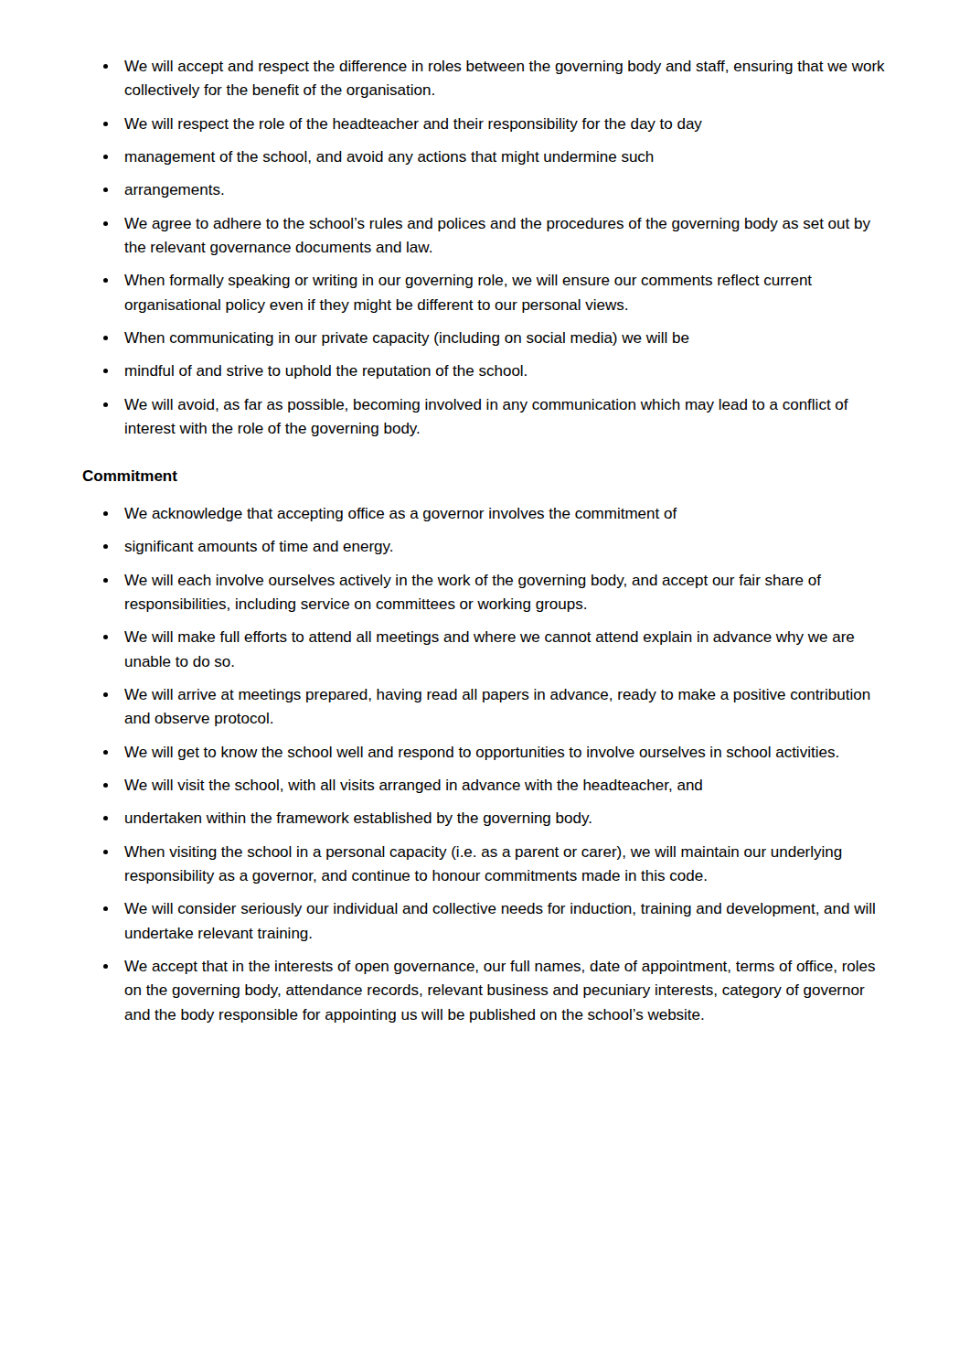We will accept and respect the difference in roles between the governing body and staff, ensuring that we work collectively for the benefit of the organisation.
We will respect the role of the headteacher and their responsibility for the day to day
management of the school, and avoid any actions that might undermine such
arrangements.
We agree to adhere to the school’s rules and polices and the procedures of the governing body as set out by the relevant governance documents and law.
When formally speaking or writing in our governing role, we will ensure our comments reflect current organisational policy even if they might be different to our personal views.
When communicating in our private capacity (including on social media) we will be
mindful of and strive to uphold the reputation of the school.
We will avoid, as far as possible, becoming involved in any communication which may lead to a conflict of interest with the role of the governing body.
Commitment
We acknowledge that accepting office as a governor involves the commitment of
significant amounts of time and energy.
We will each involve ourselves actively in the work of the governing body, and accept our fair share of responsibilities, including service on committees or working groups.
We will make full efforts to attend all meetings and where we cannot attend explain in advance why we are unable to do so.
We will arrive at meetings prepared, having read all papers in advance, ready to make a positive contribution and observe protocol.
We will get to know the school well and respond to opportunities to involve ourselves in school activities.
We will visit the school, with all visits arranged in advance with the headteacher, and
undertaken within the framework established by the governing body.
When visiting the school in a personal capacity (i.e. as a parent or carer), we will maintain our underlying responsibility as a governor, and continue to honour commitments made in this code.
We will consider seriously our individual and collective needs for induction, training and development, and will undertake relevant training.
We accept that in the interests of open governance, our full names, date of appointment, terms of office, roles on the governing body, attendance records, relevant business and pecuniary interests, category of governor and the body responsible for appointing us will be published on the school’s website.